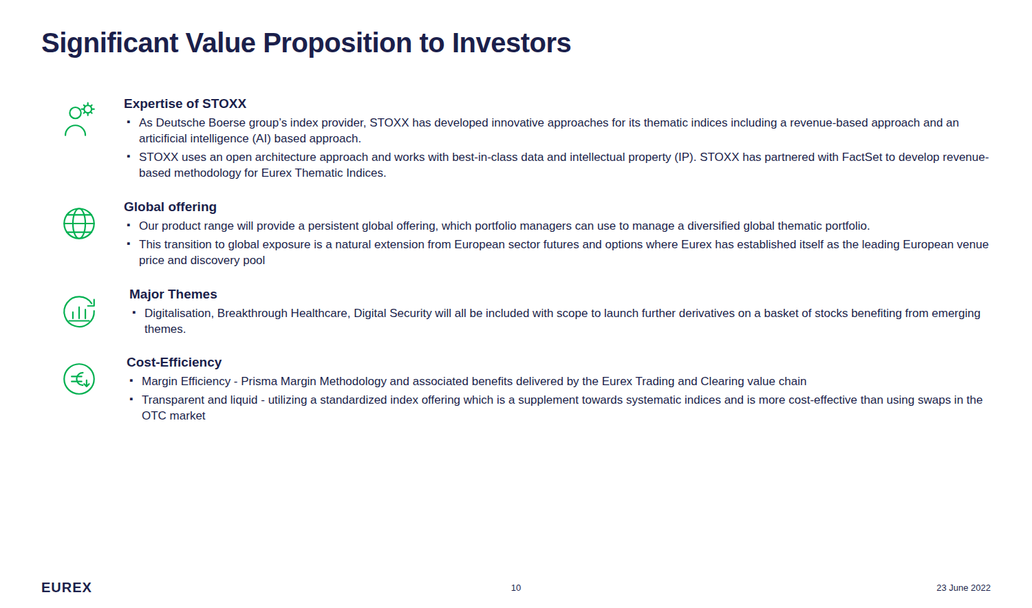Significant Value Proposition to Investors
Expertise of STOXX
As Deutsche Boerse group’s index provider, STOXX has developed innovative approaches for its thematic indices including a revenue-based approach and an articificial intelligence (AI) based approach.
STOXX uses an open architecture approach and works with best-in-class data and intellectual property (IP). STOXX has partnered with FactSet to develop revenue-based methodology for Eurex Thematic Indices.
Global offering
Our product range will provide a persistent global offering, which portfolio managers can use to manage a diversified global thematic portfolio.
This transition to global exposure is a natural extension from European sector futures and options where Eurex has established itself as the leading European venue price and discovery pool
Major Themes
Digitalisation, Breakthrough Healthcare, Digital Security will all be included with scope to launch further derivatives on a basket of stocks benefiting from emerging themes.
Cost-Efficiency
Margin Efficiency - Prisma Margin Methodology and associated benefits delivered by the Eurex Trading and Clearing value chain
Transparent and liquid - utilizing a standardized index offering which is a supplement towards systematic indices and is more cost-effective than using swaps in the OTC market
EUREX
10
23 June 2022